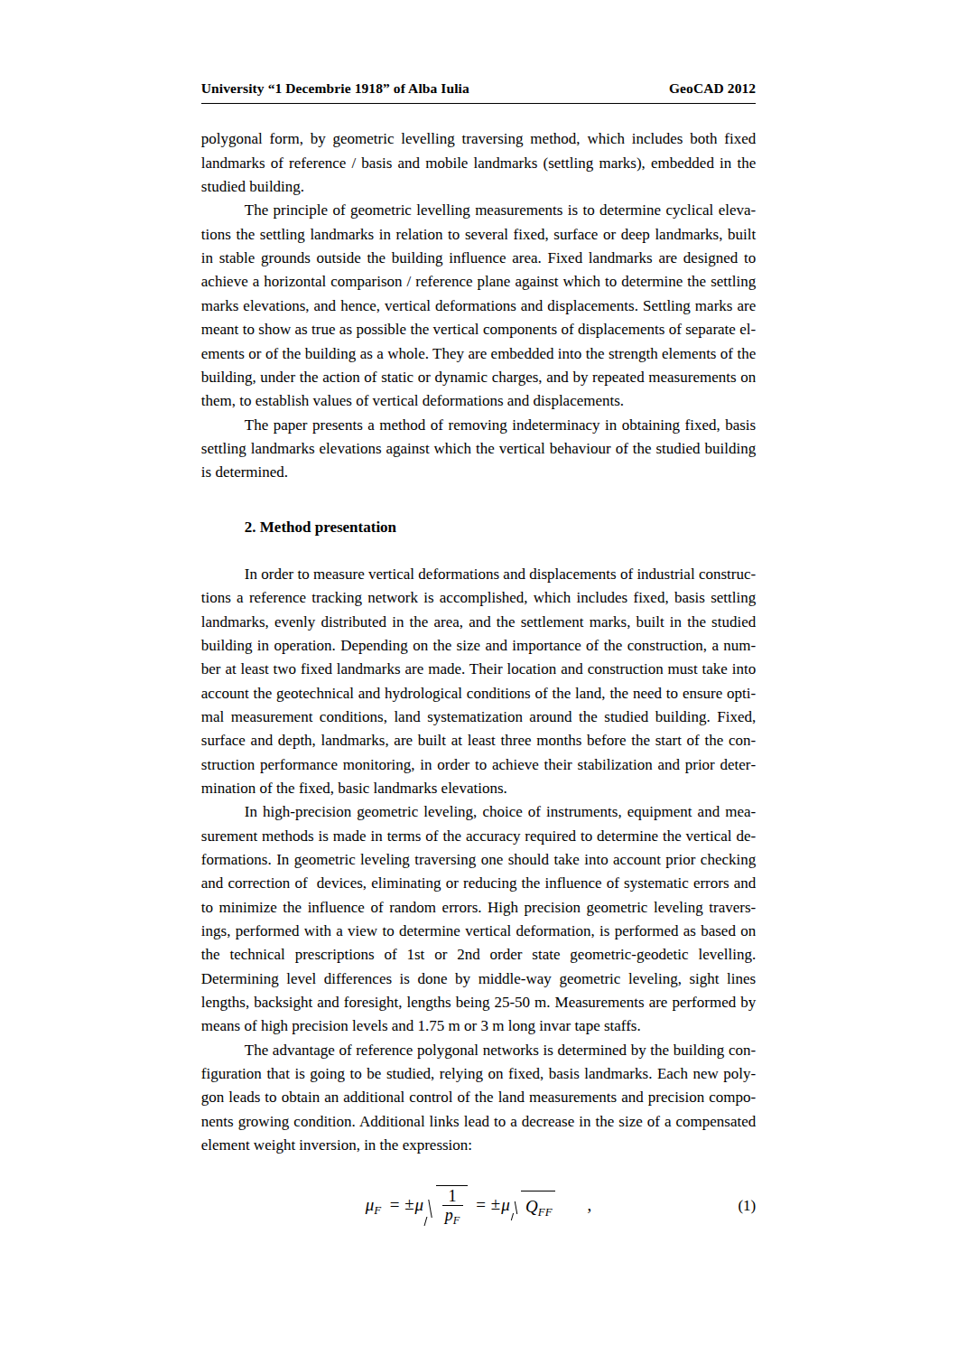University “1 Decembrie 1918” of Alba Iulia GeoCAD 2012
polygonal form, by geometric levelling traversing method, which includes both fixed landmarks of reference / basis and mobile landmarks (settling marks), embedded in the studied building.
The principle of geometric levelling measurements is to determine cyclical elevations the settling landmarks in relation to several fixed, surface or deep landmarks, built in stable grounds outside the building influence area. Fixed landmarks are designed to achieve a horizontal comparison / reference plane against which to determine the settling marks elevations, and hence, vertical deformations and displacements. Settling marks are meant to show as true as possible the vertical components of displacements of separate elements or of the building as a whole. They are embedded into the strength elements of the building, under the action of static or dynamic charges, and by repeated measurements on them, to establish values of vertical deformations and displacements.
The paper presents a method of removing indeterminacy in obtaining fixed, basis settling landmarks elevations against which the vertical behaviour of the studied building is determined.
2. Method presentation
In order to measure vertical deformations and displacements of industrial constructions a reference tracking network is accomplished, which includes fixed, basis settling landmarks, evenly distributed in the area, and the settlement marks, built in the studied building in operation. Depending on the size and importance of the construction, a number at least two fixed landmarks are made. Their location and construction must take into account the geotechnical and hydrological conditions of the land, the need to ensure optimal measurement conditions, land systematization around the studied building. Fixed, surface and depth, landmarks, are built at least three months before the start of the construction performance monitoring, in order to achieve their stabilization and prior determination of the fixed, basic landmarks elevations.
In high-precision geometric leveling, choice of instruments, equipment and measurement methods is made in terms of the accuracy required to determine the vertical deformations. In geometric leveling traversing one should take into account prior checking and correction of devices, eliminating or reducing the influence of systematic errors and to minimize the influence of random errors. High precision geometric leveling traversings, performed with a view to determine vertical deformation, is performed as based on the technical prescriptions of 1st or 2nd order state geometric-geodetic levelling. Determining level differences is done by middle-way geometric leveling, sight lines lengths, backsight and foresight, lengths being 25-50 m. Measurements are performed by means of high precision levels and 1.75 m or 3 m long invar tape staffs.
The advantage of reference polygonal networks is determined by the building configuration that is going to be studied, relying on fixed, basis landmarks. Each new polygon leads to obtain an additional control of the land measurements and precision components growing condition. Additional links lead to a decrease in the size of a compensated element weight inversion, in the expression:
μF = ±μ 1 pF = ±μQFF , (1)